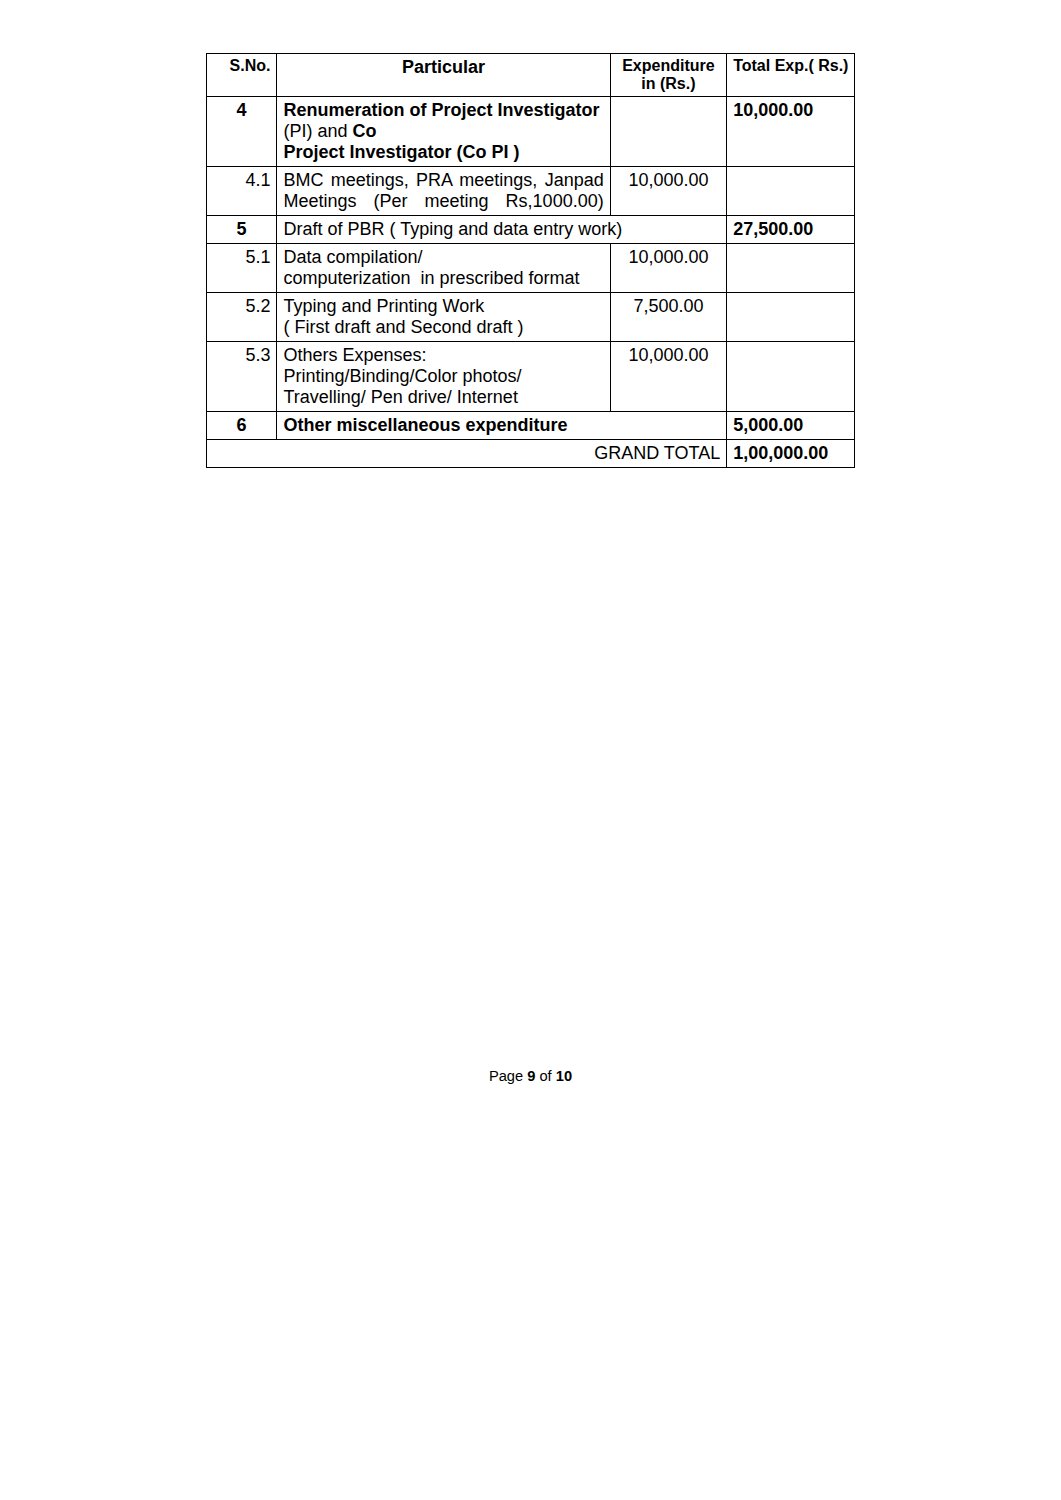| S.No. | Particular | Expenditure in (Rs.) | Total Exp.( Rs.) |
| --- | --- | --- | --- |
| 4 | Renumeration of Project Investigator (PI) and Co Project Investigator (Co PI ) | | 10,000.00 |
| 4.1 | BMC meetings, PRA meetings, Janpad Meetings (Per meeting Rs,1000.00) | 10,000.00 | |
| 5 | Draft of PBR ( Typing and data entry work) | 27,500.00 |
| 5.1 | Data compilation/ computerization in prescribed format | 10,000.00 | |
| 5.2 | Typing and Printing Work ( First draft and Second draft ) | 7,500.00 | |
| 5.3 | Others Expenses: Printing/Binding/Color photos/ Travelling/ Pen drive/ Internet | 10,000.00 | |
| 6 | Other miscellaneous expenditure | 5,000.00 |
| GRAND TOTAL | 1,00,000.00 |
Page 9 of 10